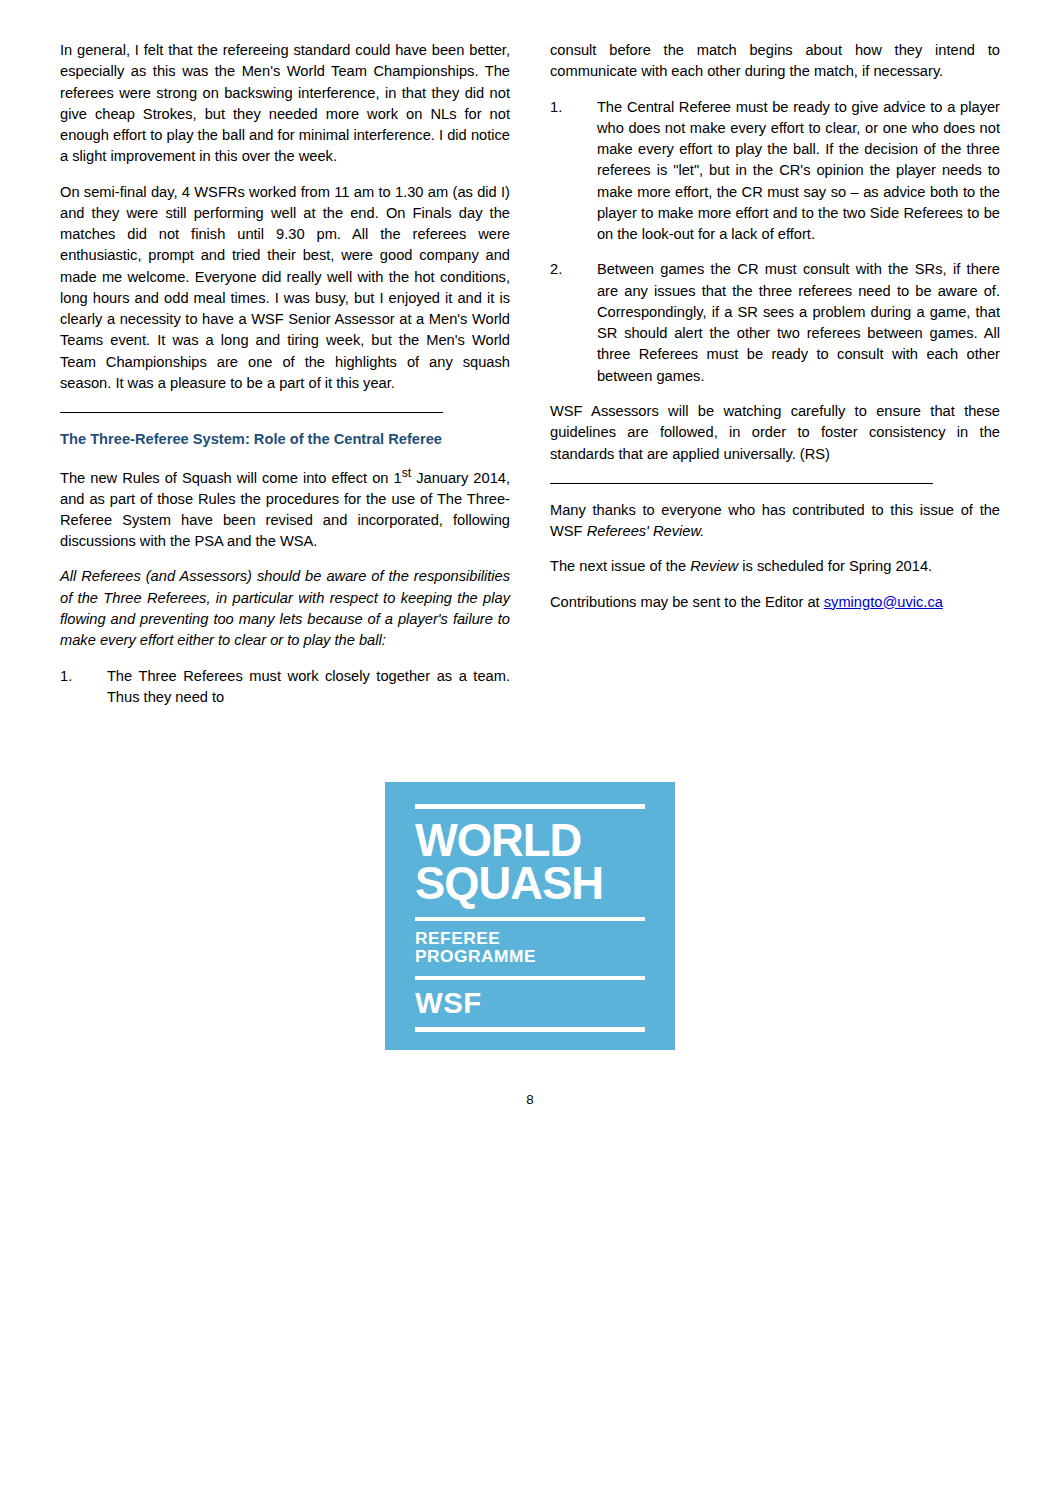In general, I felt that the refereeing standard could have been better, especially as this was the Men's World Team Championships. The referees were strong on backswing interference, in that they did not give cheap Strokes, but they needed more work on NLs for not enough effort to play the ball and for minimal interference. I did notice a slight improvement in this over the week.
On semi-final day, 4 WSFRs worked from 11 am to 1.30 am (as did I) and they were still performing well at the end. On Finals day the matches did not finish until 9.30 pm. All the referees were enthusiastic, prompt and tried their best, were good company and made me welcome. Everyone did really well with the hot conditions, long hours and odd meal times. I was busy, but I enjoyed it and it is clearly a necessity to have a WSF Senior Assessor at a Men's World Teams event. It was a long and tiring week, but the Men's World Team Championships are one of the highlights of any squash season. It was a pleasure to be a part of it this year.
The Three-Referee System: Role of the Central Referee
The new Rules of Squash will come into effect on 1st January 2014, and as part of those Rules the procedures for the use of The Three-Referee System have been revised and incorporated, following discussions with the PSA and the WSA.
All Referees (and Assessors) should be aware of the responsibilities of the Three Referees, in particular with respect to keeping the play flowing and preventing too many lets because of a player's failure to make every effort either to clear or to play the ball:
The Three Referees must work closely together as a team. Thus they need to
consult before the match begins about how they intend to communicate with each other during the match, if necessary.
The Central Referee must be ready to give advice to a player who does not make every effort to clear, or one who does not make every effort to play the ball. If the decision of the three referees is "let", but in the CR's opinion the player needs to make more effort, the CR must say so – as advice both to the player to make more effort and to the two Side Referees to be on the look-out for a lack of effort.
Between games the CR must consult with the SRs, if there are any issues that the three referees need to be aware of. Correspondingly, if a SR sees a problem during a game, that SR should alert the other two referees between games. All three Referees must be ready to consult with each other between games.
WSF Assessors will be watching carefully to ensure that these guidelines are followed, in order to foster consistency in the standards that are applied universally. (RS)
Many thanks to everyone who has contributed to this issue of the WSF Referees' Review.
The next issue of the Review is scheduled for Spring 2014.
Contributions may be sent to the Editor at symingto@uvic.ca
WORLD
SQUASH
REFEREE
PROGRAMME
WSF
8